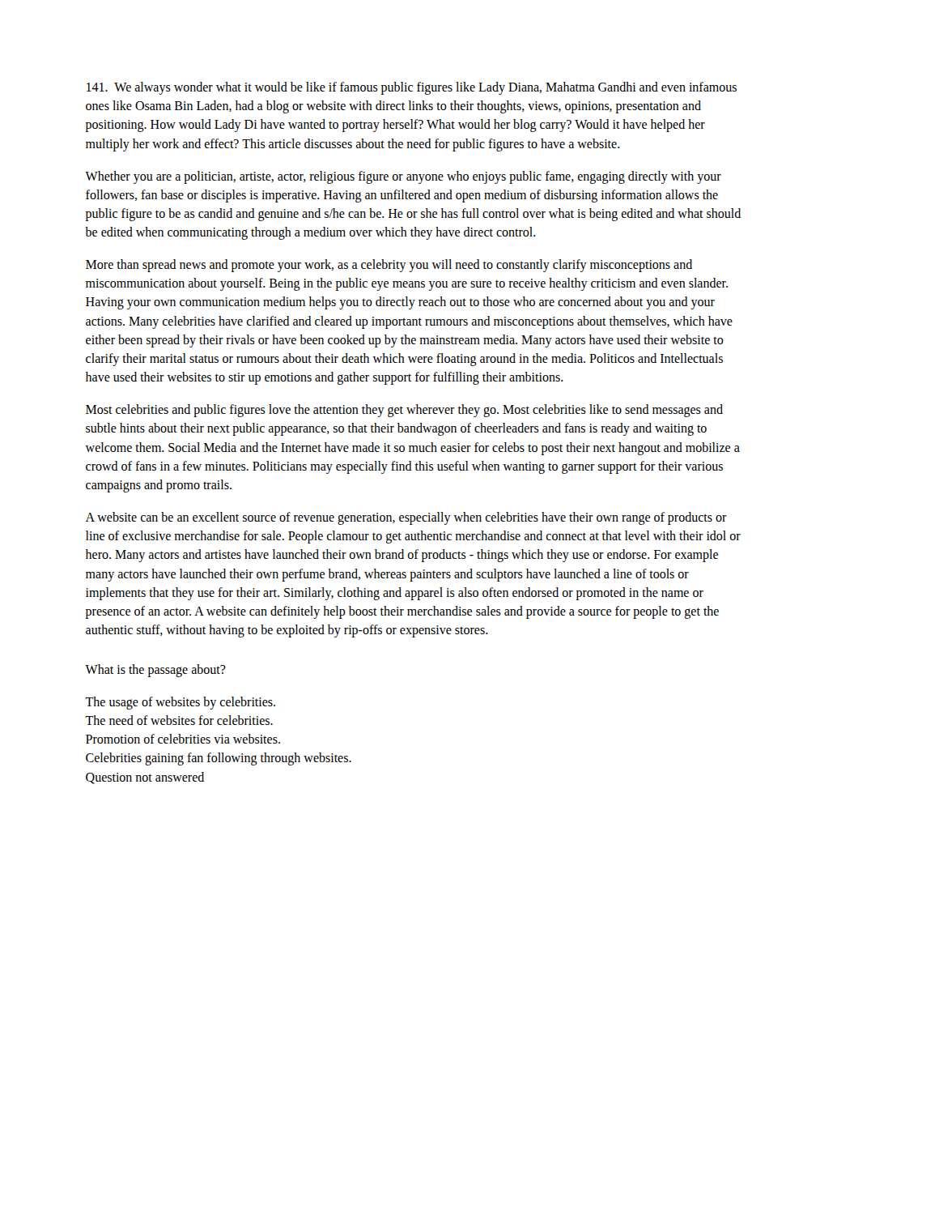141. We always wonder what it would be like if famous public figures like Lady Diana, Mahatma Gandhi and even infamous ones like Osama Bin Laden, had a blog or website with direct links to their thoughts, views, opinions, presentation and positioning. How would Lady Di have wanted to portray herself? What would her blog carry? Would it have helped her multiply her work and effect? This article discusses about the need for public figures to have a website.
Whether you are a politician, artiste, actor, religious figure or anyone who enjoys public fame, engaging directly with your followers, fan base or disciples is imperative. Having an unfiltered and open medium of disbursing information allows the public figure to be as candid and genuine and s/he can be. He or she has full control over what is being edited and what should be edited when communicating through a medium over which they have direct control.
More than spread news and promote your work, as a celebrity you will need to constantly clarify misconceptions and miscommunication about yourself. Being in the public eye means you are sure to receive healthy criticism and even slander. Having your own communication medium helps you to directly reach out to those who are concerned about you and your actions. Many celebrities have clarified and cleared up important rumours and misconceptions about themselves, which have either been spread by their rivals or have been cooked up by the mainstream media. Many actors have used their website to clarify their marital status or rumours about their death which were floating around in the media. Politicos and Intellectuals have used their websites to stir up emotions and gather support for fulfilling their ambitions.
Most celebrities and public figures love the attention they get wherever they go. Most celebrities like to send messages and subtle hints about their next public appearance, so that their bandwagon of cheerleaders and fans is ready and waiting to welcome them. Social Media and the Internet have made it so much easier for celebs to post their next hangout and mobilize a crowd of fans in a few minutes. Politicians may especially find this useful when wanting to garner support for their various campaigns and promo trails.
A website can be an excellent source of revenue generation, especially when celebrities have their own range of products or line of exclusive merchandise for sale. People clamour to get authentic merchandise and connect at that level with their idol or hero. Many actors and artistes have launched their own brand of products - things which they use or endorse. For example many actors have launched their own perfume brand, whereas painters and sculptors have launched a line of tools or implements that they use for their art. Similarly, clothing and apparel is also often endorsed or promoted in the name or presence of an actor. A website can definitely help boost their merchandise sales and provide a source for people to get the authentic stuff, without having to be exploited by rip-offs or expensive stores.
What is the passage about?
The usage of websites by celebrities.
The need of websites for celebrities.
Promotion of celebrities via websites.
Celebrities gaining fan following through websites.
Question not answered